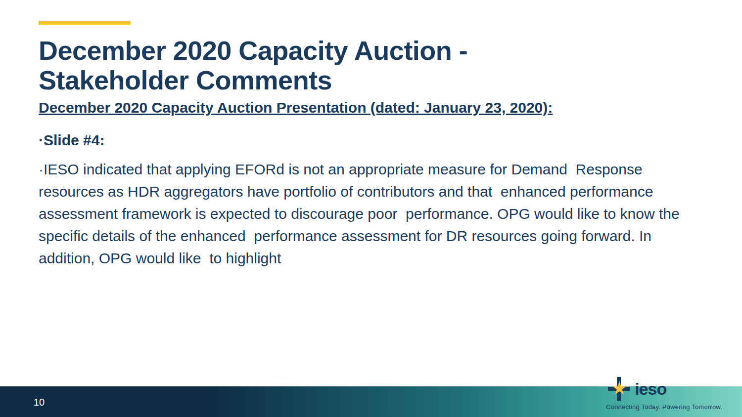December 2020 Capacity Auction -
Stakeholder Comments
December 2020 Capacity Auction Presentation (dated: January 23, 2020):
·Slide #4:
·IESO indicated that applying EFORd is not an appropriate measure for Demand Response resources as HDR aggregators have portfolio of contributors and that enhanced performance assessment framework is expected to discourage poor performance. OPG would like to know the specific details of the enhanced performance assessment for DR resources going forward. In addition, OPG would like to highlight
10
ieso
Connecting Today. Powering Tomorrow.